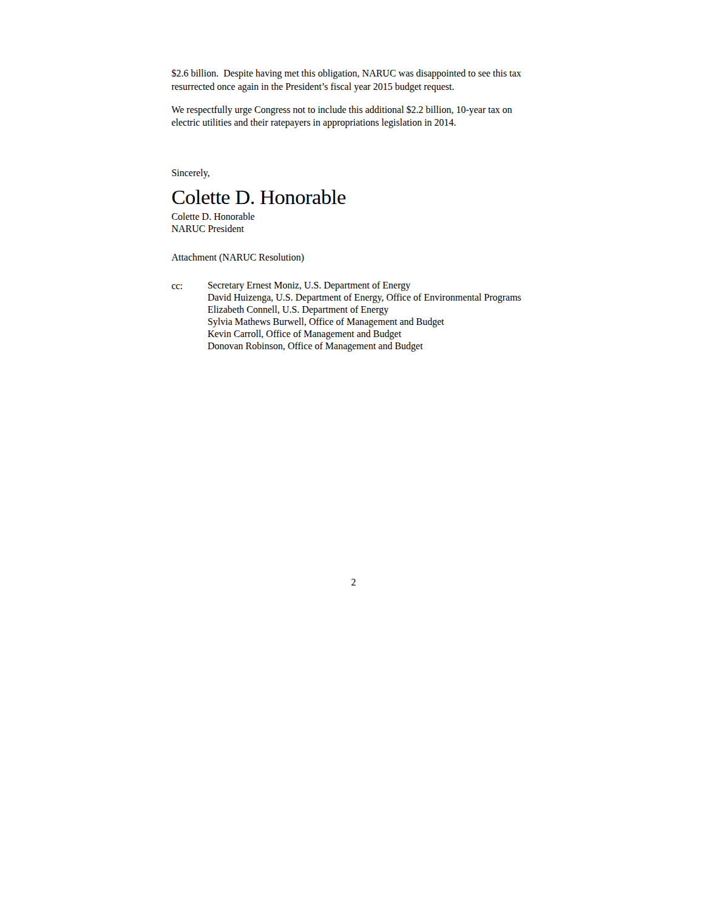$2.6 billion. Despite having met this obligation, NARUC was disappointed to see this tax resurrected once again in the President’s fiscal year 2015 budget request.
We respectfully urge Congress not to include this additional $2.2 billion, 10-year tax on electric utilities and their ratepayers in appropriations legislation in 2014.
Sincerely,
Colette D. Honorable
Colette D. Honorable
NARUC President
Attachment (NARUC Resolution)
cc:
Secretary Ernest Moniz, U.S. Department of Energy
David Huizenga, U.S. Department of Energy, Office of Environmental Programs
Elizabeth Connell, U.S. Department of Energy
Sylvia Mathews Burwell, Office of Management and Budget
Kevin Carroll, Office of Management and Budget
Donovan Robinson, Office of Management and Budget
2